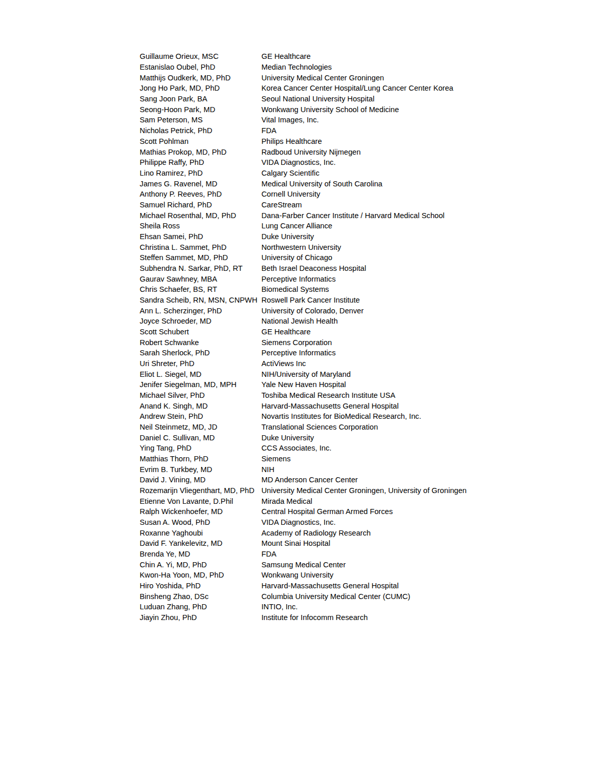| Guillaume Orieux, MSC | GE Healthcare |
| Estanislao Oubel, PhD | Median Technologies |
| Matthijs Oudkerk, MD, PhD | University Medical Center Groningen |
| Jong Ho Park, MD, PhD | Korea Cancer Center Hospital/Lung Cancer Center Korea |
| Sang Joon Park, BA | Seoul National University Hospital |
| Seong-Hoon Park, MD | Wonkwang University School of Medicine |
| Sam Peterson, MS | Vital Images, Inc. |
| Nicholas Petrick, PhD | FDA |
| Scott Pohlman | Philips Healthcare |
| Mathias Prokop, MD, PhD | Radboud University Nijmegen |
| Philippe Raffy, PhD | VIDA Diagnostics, Inc. |
| Lino Ramirez, PhD | Calgary Scientific |
| James G. Ravenel, MD | Medical University of South Carolina |
| Anthony P. Reeves, PhD | Cornell University |
| Samuel Richard, PhD | CareStream |
| Michael Rosenthal, MD, PhD | Dana-Farber Cancer Institute / Harvard Medical School |
| Sheila Ross | Lung Cancer Alliance |
| Ehsan Samei, PhD | Duke University |
| Christina L. Sammet, PhD | Northwestern University |
| Steffen Sammet, MD, PhD | University of Chicago |
| Subhendra N. Sarkar, PhD, RT | Beth Israel Deaconess Hospital |
| Gaurav Sawhney, MBA | Perceptive Informatics |
| Chris Schaefer, BS, RT | Biomedical Systems |
| Sandra Scheib, RN, MSN, CNPWH | Roswell Park Cancer Institute |
| Ann L. Scherzinger, PhD | University of Colorado, Denver |
| Joyce Schroeder, MD | National Jewish Health |
| Scott Schubert | GE Healthcare |
| Robert Schwanke | Siemens Corporation |
| Sarah Sherlock, PhD | Perceptive Informatics |
| Uri Shreter, PhD | ActiViews Inc |
| Eliot L. Siegel, MD | NIH/University of Maryland |
| Jenifer Siegelman, MD, MPH | Yale New Haven Hospital |
| Michael Silver, PhD | Toshiba Medical Research Institute USA |
| Anand K. Singh, MD | Harvard-Massachusetts General Hospital |
| Andrew Stein, PhD | Novartis Institutes for BioMedical Research, Inc. |
| Neil Steinmetz, MD, JD | Translational Sciences Corporation |
| Daniel C. Sullivan, MD | Duke University |
| Ying Tang, PhD | CCS Associates, Inc. |
| Matthias Thorn, PhD | Siemens |
| Evrim B. Turkbey, MD | NIH |
| David J. Vining, MD | MD Anderson Cancer Center |
| Rozemarijn Vliegenthart, MD, PhD | University Medical Center Groningen, University of Groningen |
| Etienne Von Lavante, D.Phil | Mirada Medical |
| Ralph Wickenhoefer, MD | Central Hospital German Armed Forces |
| Susan A. Wood, PhD | VIDA Diagnostics, Inc. |
| Roxanne Yaghoubi | Academy of Radiology Research |
| David F. Yankelevitz, MD | Mount Sinai Hospital |
| Brenda Ye, MD | FDA |
| Chin A. Yi, MD, PhD | Samsung Medical Center |
| Kwon-Ha Yoon, MD, PhD | Wonkwang University |
| Hiro Yoshida, PhD | Harvard-Massachusetts General Hospital |
| Binsheng Zhao, DSc | Columbia University Medical Center (CUMC) |
| Luduan Zhang, PhD | INTIO, Inc. |
| Jiayin Zhou, PhD | Institute for Infocomm Research |